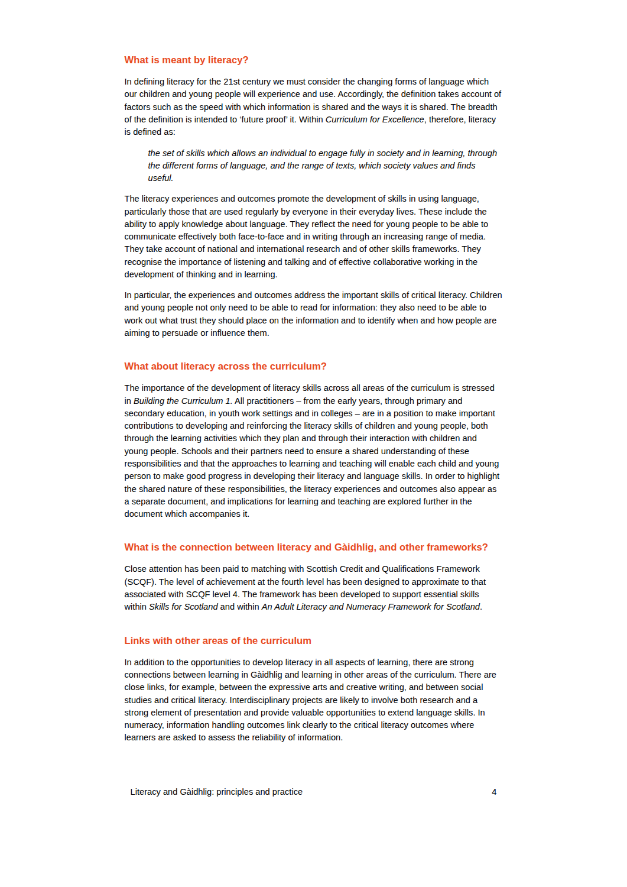What is meant by literacy?
In defining literacy for the 21st century we must consider the changing forms of language which our children and young people will experience and use. Accordingly, the definition takes account of factors such as the speed with which information is shared and the ways it is shared. The breadth of the definition is intended to ‘future proof’ it. Within Curriculum for Excellence, therefore, literacy is defined as:
the set of skills which allows an individual to engage fully in society and in learning, through the different forms of language, and the range of texts, which society values and finds useful.
The literacy experiences and outcomes promote the development of skills in using language, particularly those that are used regularly by everyone in their everyday lives. These include the ability to apply knowledge about language. They reflect the need for young people to be able to communicate effectively both face-to-face and in writing through an increasing range of media. They take account of national and international research and of other skills frameworks. They recognise the importance of listening and talking and of effective collaborative working in the development of thinking and in learning.
In particular, the experiences and outcomes address the important skills of critical literacy. Children and young people not only need to be able to read for information: they also need to be able to work out what trust they should place on the information and to identify when and how people are aiming to persuade or influence them.
What about literacy across the curriculum?
The importance of the development of literacy skills across all areas of the curriculum is stressed in Building the Curriculum 1. All practitioners – from the early years, through primary and secondary education, in youth work settings and in colleges – are in a position to make important contributions to developing and reinforcing the literacy skills of children and young people, both through the learning activities which they plan and through their interaction with children and young people. Schools and their partners need to ensure a shared understanding of these responsibilities and that the approaches to learning and teaching will enable each child and young person to make good progress in developing their literacy and language skills. In order to highlight the shared nature of these responsibilities, the literacy experiences and outcomes also appear as a separate document, and implications for learning and teaching are explored further in the document which accompanies it.
What is the connection between literacy and Gàidhlig, and other frameworks?
Close attention has been paid to matching with Scottish Credit and Qualifications Framework (SCQF). The level of achievement at the fourth level has been designed to approximate to that associated with SCQF level 4. The framework has been developed to support essential skills within Skills for Scotland and within An Adult Literacy and Numeracy Framework for Scotland.
Links with other areas of the curriculum
In addition to the opportunities to develop literacy in all aspects of learning, there are strong connections between learning in Gàidhlig and learning in other areas of the curriculum. There are close links, for example, between the expressive arts and creative writing, and between social studies and critical literacy. Interdisciplinary projects are likely to involve both research and a strong element of presentation and provide valuable opportunities to extend language skills. In numeracy, information handling outcomes link clearly to the critical literacy outcomes where learners are asked to assess the reliability of information.
Literacy and Gàidhlig: principles and practice 4